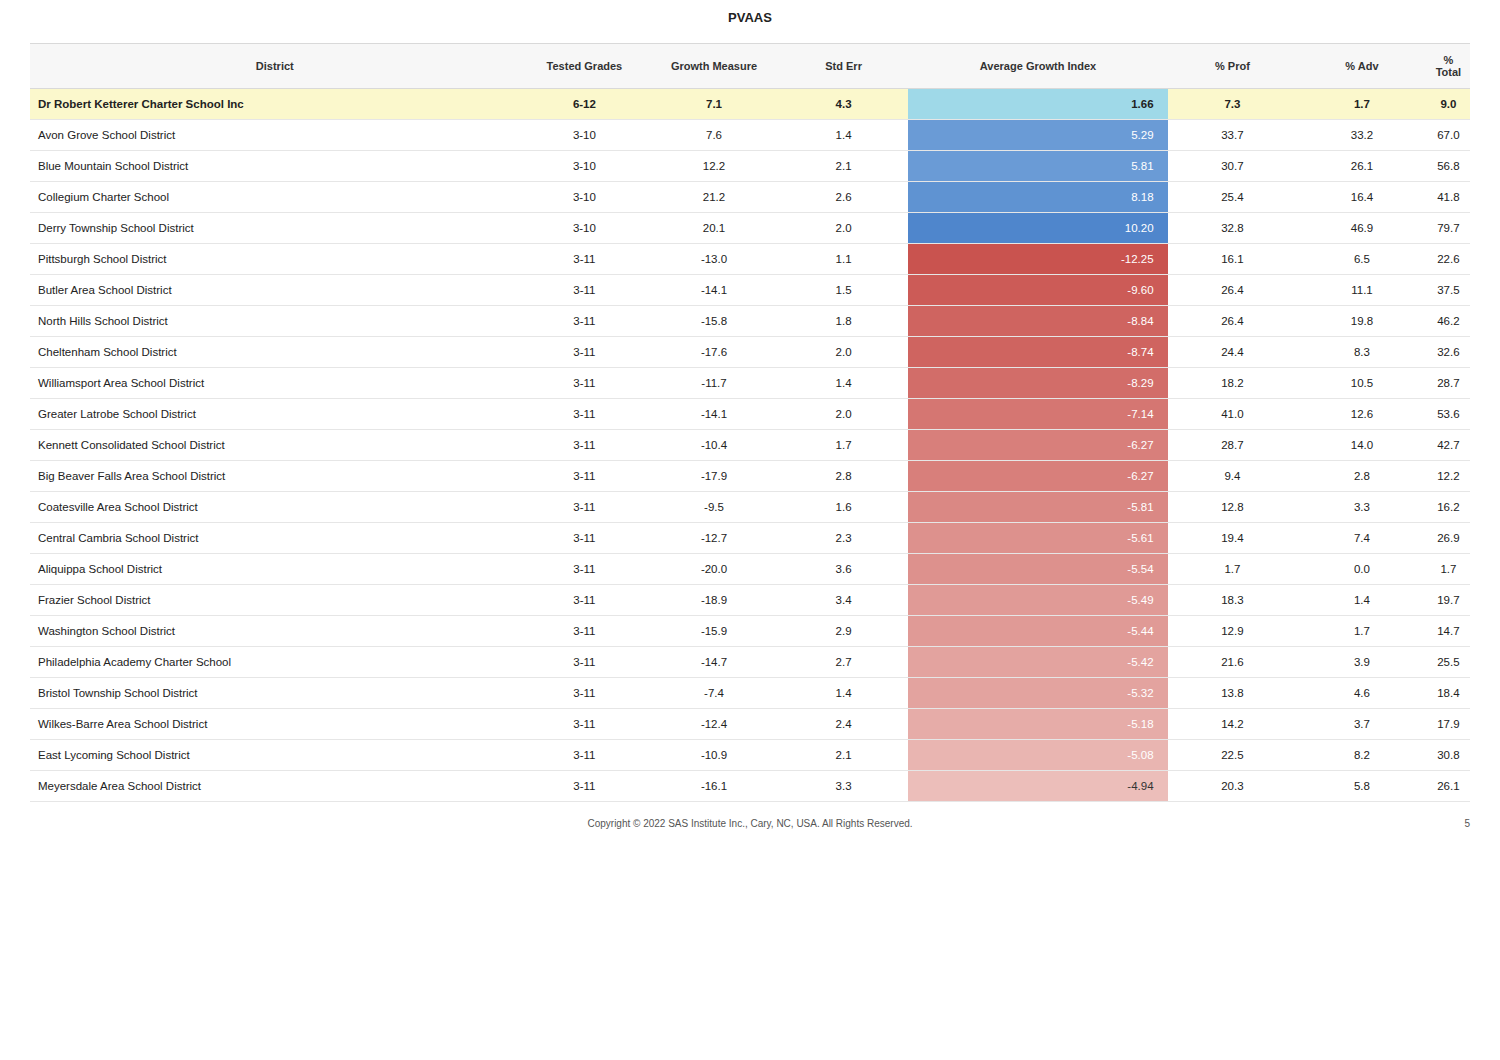PVAAS
| District | Tested Grades | Growth Measure | Std Err | Average Growth Index | % Prof | % Adv | % Total |
| --- | --- | --- | --- | --- | --- | --- | --- |
| Dr Robert Ketterer Charter School Inc | 6-12 | 7.1 | 4.3 | 1.66 | 7.3 | 1.7 | 9.0 |
| Avon Grove School District | 3-10 | 7.6 | 1.4 | 5.29 | 33.7 | 33.2 | 67.0 |
| Blue Mountain School District | 3-10 | 12.2 | 2.1 | 5.81 | 30.7 | 26.1 | 56.8 |
| Collegium Charter School | 3-10 | 21.2 | 2.6 | 8.18 | 25.4 | 16.4 | 41.8 |
| Derry Township School District | 3-10 | 20.1 | 2.0 | 10.20 | 32.8 | 46.9 | 79.7 |
| Pittsburgh School District | 3-11 | -13.0 | 1.1 | -12.25 | 16.1 | 6.5 | 22.6 |
| Butler Area School District | 3-11 | -14.1 | 1.5 | -9.60 | 26.4 | 11.1 | 37.5 |
| North Hills School District | 3-11 | -15.8 | 1.8 | -8.84 | 26.4 | 19.8 | 46.2 |
| Cheltenham School District | 3-11 | -17.6 | 2.0 | -8.74 | 24.4 | 8.3 | 32.6 |
| Williamsport Area School District | 3-11 | -11.7 | 1.4 | -8.29 | 18.2 | 10.5 | 28.7 |
| Greater Latrobe School District | 3-11 | -14.1 | 2.0 | -7.14 | 41.0 | 12.6 | 53.6 |
| Kennett Consolidated School District | 3-11 | -10.4 | 1.7 | -6.27 | 28.7 | 14.0 | 42.7 |
| Big Beaver Falls Area School District | 3-11 | -17.9 | 2.8 | -6.27 | 9.4 | 2.8 | 12.2 |
| Coatesville Area School District | 3-11 | -9.5 | 1.6 | -5.81 | 12.8 | 3.3 | 16.2 |
| Central Cambria School District | 3-11 | -12.7 | 2.3 | -5.61 | 19.4 | 7.4 | 26.9 |
| Aliquippa School District | 3-11 | -20.0 | 3.6 | -5.54 | 1.7 | 0.0 | 1.7 |
| Frazier School District | 3-11 | -18.9 | 3.4 | -5.49 | 18.3 | 1.4 | 19.7 |
| Washington School District | 3-11 | -15.9 | 2.9 | -5.44 | 12.9 | 1.7 | 14.7 |
| Philadelphia Academy Charter School | 3-11 | -14.7 | 2.7 | -5.42 | 21.6 | 3.9 | 25.5 |
| Bristol Township School District | 3-11 | -7.4 | 1.4 | -5.32 | 13.8 | 4.6 | 18.4 |
| Wilkes-Barre Area School District | 3-11 | -12.4 | 2.4 | -5.18 | 14.2 | 3.7 | 17.9 |
| East Lycoming School District | 3-11 | -10.9 | 2.1 | -5.08 | 22.5 | 8.2 | 30.8 |
| Meyersdale Area School District | 3-11 | -16.1 | 3.3 | -4.94 | 20.3 | 5.8 | 26.1 |
Copyright © 2022 SAS Institute Inc., Cary, NC, USA. All Rights Reserved. 5